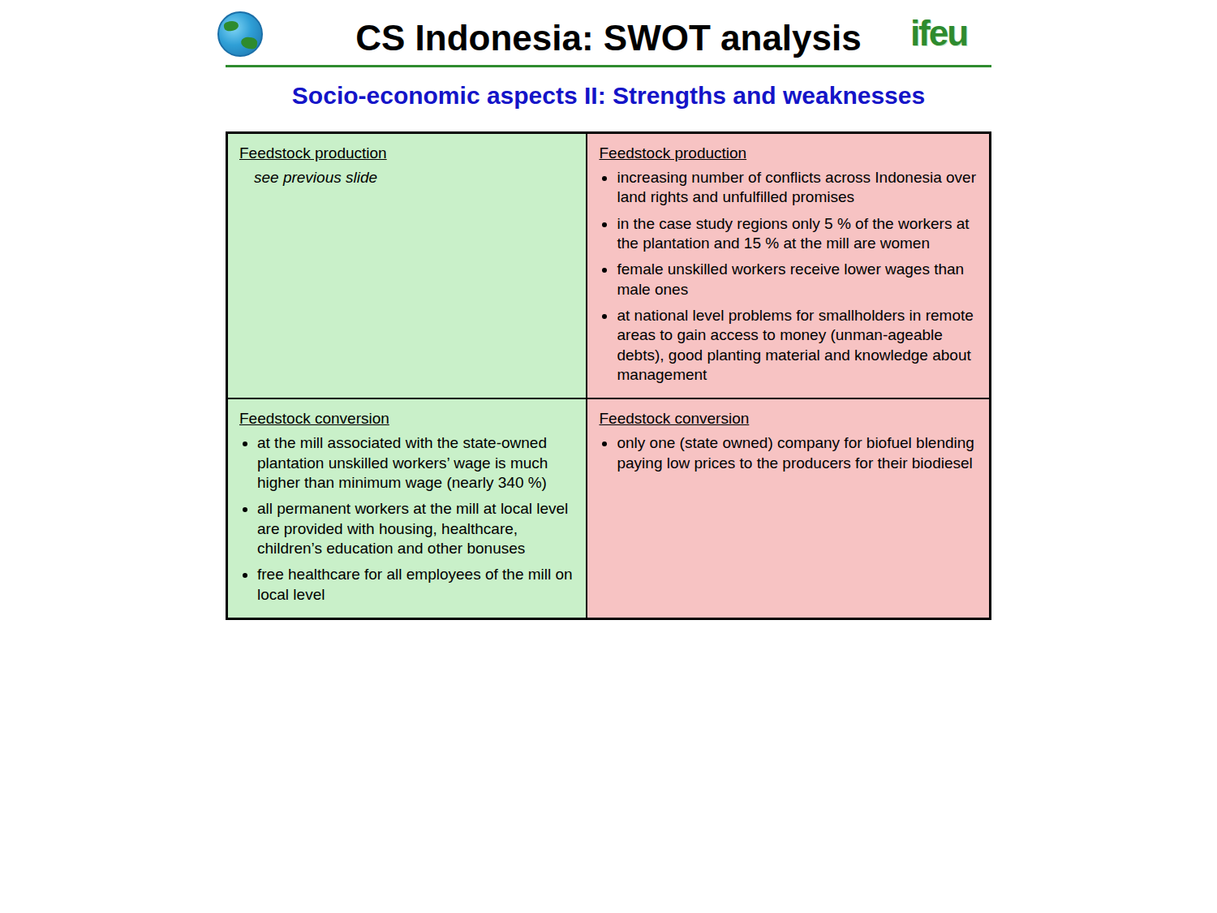ifeu
CS Indonesia: SWOT analysis
Socio-economic aspects II: Strengths and weaknesses
| Feedstock production see previous slide | Feedstock production increasing number of conflicts across Indonesia over land rights and unfulfilled promises in the case study regions only 5 % of the workers at the plantation and 15 % at the mill are women female unskilled workers receive lower wages than male ones at national level problems for smallholders in remote areas to gain access to money (unman-ageable debts), good planting material and knowledge about management |
| Feedstock conversion at the mill associated with the state-owned plantation unskilled workers’ wage is much higher than minimum wage (nearly 340 %) all permanent workers at the mill at local level are provided with housing, healthcare, children’s education and other bonuses free healthcare for all employees of the mill on local level | Feedstock conversion only one (state owned) company for biofuel blending paying low prices to the producers for their biodiesel |